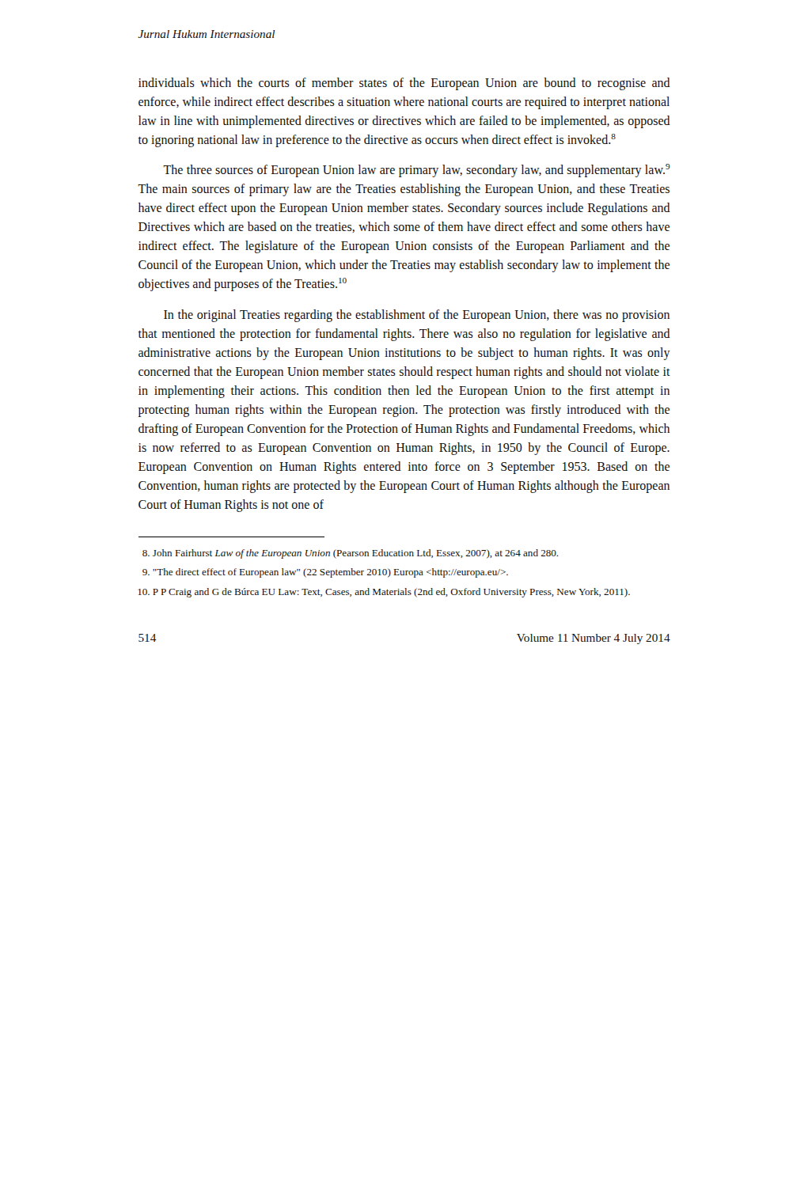Jurnal Hukum Internasional
individuals which the courts of member states of the European Union are bound to recognise and enforce, while indirect effect describes a situation where national courts are required to interpret national law in line with unimplemented directives or directives which are failed to be implemented, as opposed to ignoring national law in preference to the directive as occurs when direct effect is invoked.8
The three sources of European Union law are primary law, secondary law, and supplementary law.9 The main sources of primary law are the Treaties establishing the European Union, and these Treaties have direct effect upon the European Union member states. Secondary sources include Regulations and Directives which are based on the treaties, which some of them have direct effect and some others have indirect effect. The legislature of the European Union consists of the European Parliament and the Council of the European Union, which under the Treaties may establish secondary law to implement the objectives and purposes of the Treaties.10
In the original Treaties regarding the establishment of the European Union, there was no provision that mentioned the protection for fundamental rights. There was also no regulation for legislative and administrative actions by the European Union institutions to be subject to human rights. It was only concerned that the European Union member states should respect human rights and should not violate it in implementing their actions. This condition then led the European Union to the first attempt in protecting human rights within the European region. The protection was firstly introduced with the drafting of European Convention for the Protection of Human Rights and Fundamental Freedoms, which is now referred to as European Convention on Human Rights, in 1950 by the Council of Europe. European Convention on Human Rights entered into force on 3 September 1953. Based on the Convention, human rights are protected by the European Court of Human Rights although the European Court of Human Rights is not one of
John Fairhurst Law of the European Union (Pearson Education Ltd, Essex, 2007), at 264 and 280.
"The direct effect of European law" (22 September 2010) Europa <http://europa.eu/>.
P P Craig and G de Búrca EU Law: Text, Cases, and Materials (2nd ed, Oxford University Press, New York, 2011).
514 Volume 11 Number 4 July 2014